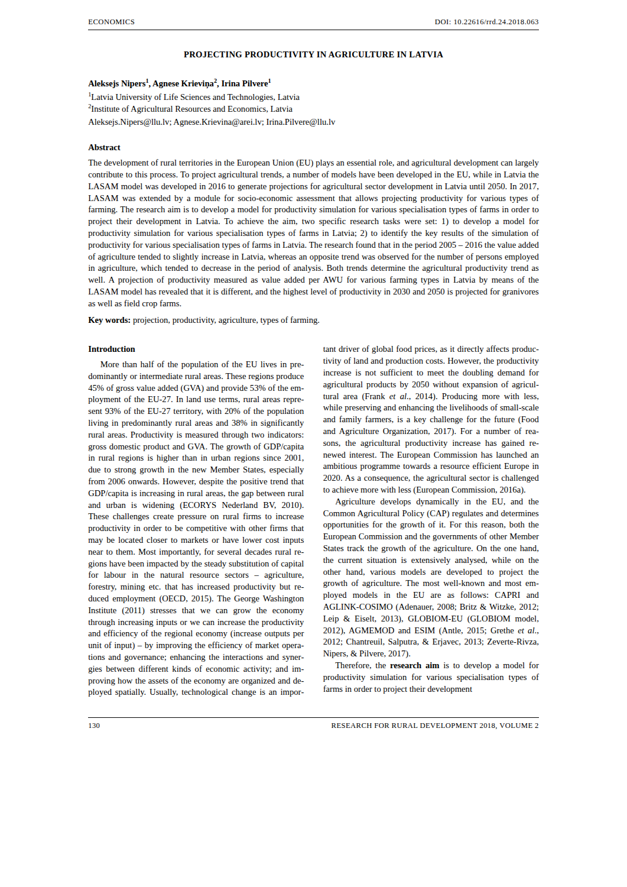Economics DOI: 10.22616/rrd.24.2018.063
Projecting Productivity in Agriculture in Latvia
Aleksejs Nipers1, Agnese Krieviņa2, Irina Pilvere1
1Latvia University of Life Sciences and Technologies, Latvia
2Institute of Agricultural Resources and Economics, Latvia
Aleksejs.Nipers@llu.lv; Agnese.Krievina@arei.lv; Irina.Pilvere@llu.lv
Abstract
The development of rural territories in the European Union (EU) plays an essential role, and agricultural development can largely contribute to this process. To project agricultural trends, a number of models have been developed in the EU, while in Latvia the LASAM model was developed in 2016 to generate projections for agricultural sector development in Latvia until 2050. In 2017, LASAM was extended by a module for socio-economic assessment that allows projecting productivity for various types of farming. The research aim is to develop a model for productivity simulation for various specialisation types of farms in order to project their development in Latvia. To achieve the aim, two specific research tasks were set: 1) to develop a model for productivity simulation for various specialisation types of farms in Latvia; 2) to identify the key results of the simulation of productivity for various specialisation types of farms in Latvia. The research found that in the period 2005 – 2016 the value added of agriculture tended to slightly increase in Latvia, whereas an opposite trend was observed for the number of persons employed in agriculture, which tended to decrease in the period of analysis. Both trends determine the agricultural productivity trend as well. A projection of productivity measured as value added per AWU for various farming types in Latvia by means of the LASAM model has revealed that it is different, and the highest level of productivity in 2030 and 2050 is projected for granivores as well as field crop farms.
Key words: projection, productivity, agriculture, types of farming.
Introduction
More than half of the population of the EU lives in predominantly or intermediate rural areas. These regions produce 45% of gross value added (GVA) and provide 53% of the employment of the EU-27. In land use terms, rural areas represent 93% of the EU-27 territory, with 20% of the population living in predominantly rural areas and 38% in significantly rural areas. Productivity is measured through two indicators: gross domestic product and GVA. The growth of GDP/capita in rural regions is higher than in urban regions since 2001, due to strong growth in the new Member States, especially from 2006 onwards. However, despite the positive trend that GDP/capita is increasing in rural areas, the gap between rural and urban is widening (ECORYS Nederland BV, 2010). These challenges create pressure on rural firms to increase productivity in order to be competitive with other firms that may be located closer to markets or have lower cost inputs near to them. Most importantly, for several decades rural regions have been impacted by the steady substitution of capital for labour in the natural resource sectors – agriculture, forestry, mining etc. that has increased productivity but reduced employment (OECD, 2015). The George Washington Institute (2011) stresses that we can grow the economy through increasing inputs or we can increase the productivity and efficiency of the regional economy (increase outputs per unit of input) – by improving the efficiency of market operations and governance; enhancing the interactions and synergies between different kinds of economic activity; and improving how the assets of the economy are organized and deployed spatially. Usually, technological change is an important driver of global food prices, as it directly affects productivity of land and production costs. However, the productivity increase is not sufficient to meet the doubling demand for agricultural products by 2050 without expansion of agricultural area (Frank et al., 2014). Producing more with less, while preserving and enhancing the livelihoods of small-scale and family farmers, is a key challenge for the future (Food and Agriculture Organization, 2017). For a number of reasons, the agricultural productivity increase has gained renewed interest. The European Commission has launched an ambitious programme towards a resource efficient Europe in 2020. As a consequence, the agricultural sector is challenged to achieve more with less (European Commission, 2016a).
Agriculture develops dynamically in the EU, and the Common Agricultural Policy (CAP) regulates and determines opportunities for the growth of it. For this reason, both the European Commission and the governments of other Member States track the growth of the agriculture. On the one hand, the current situation is extensively analysed, while on the other hand, various models are developed to project the growth of agriculture. The most well-known and most employed models in the EU are as follows: CAPRI and AGLINK-COSIMO (Adenauer, 2008; Britz & Witzke, 2012; Leip & Eiselt, 2013), GLOBIOM-EU (GLOBIOM model, 2012), AGMEMOD and ESIM (Antle, 2015; Grethe et al., 2012; Chantreuil, Salputra, & Erjavec, 2013; Zeverte-Rivza, Nipers, & Pilvere, 2017).
Therefore, the research aim is to develop a model for productivity simulation for various specialisation types of farms in order to project their development
130 Research for Rural Development 2018, volume 2